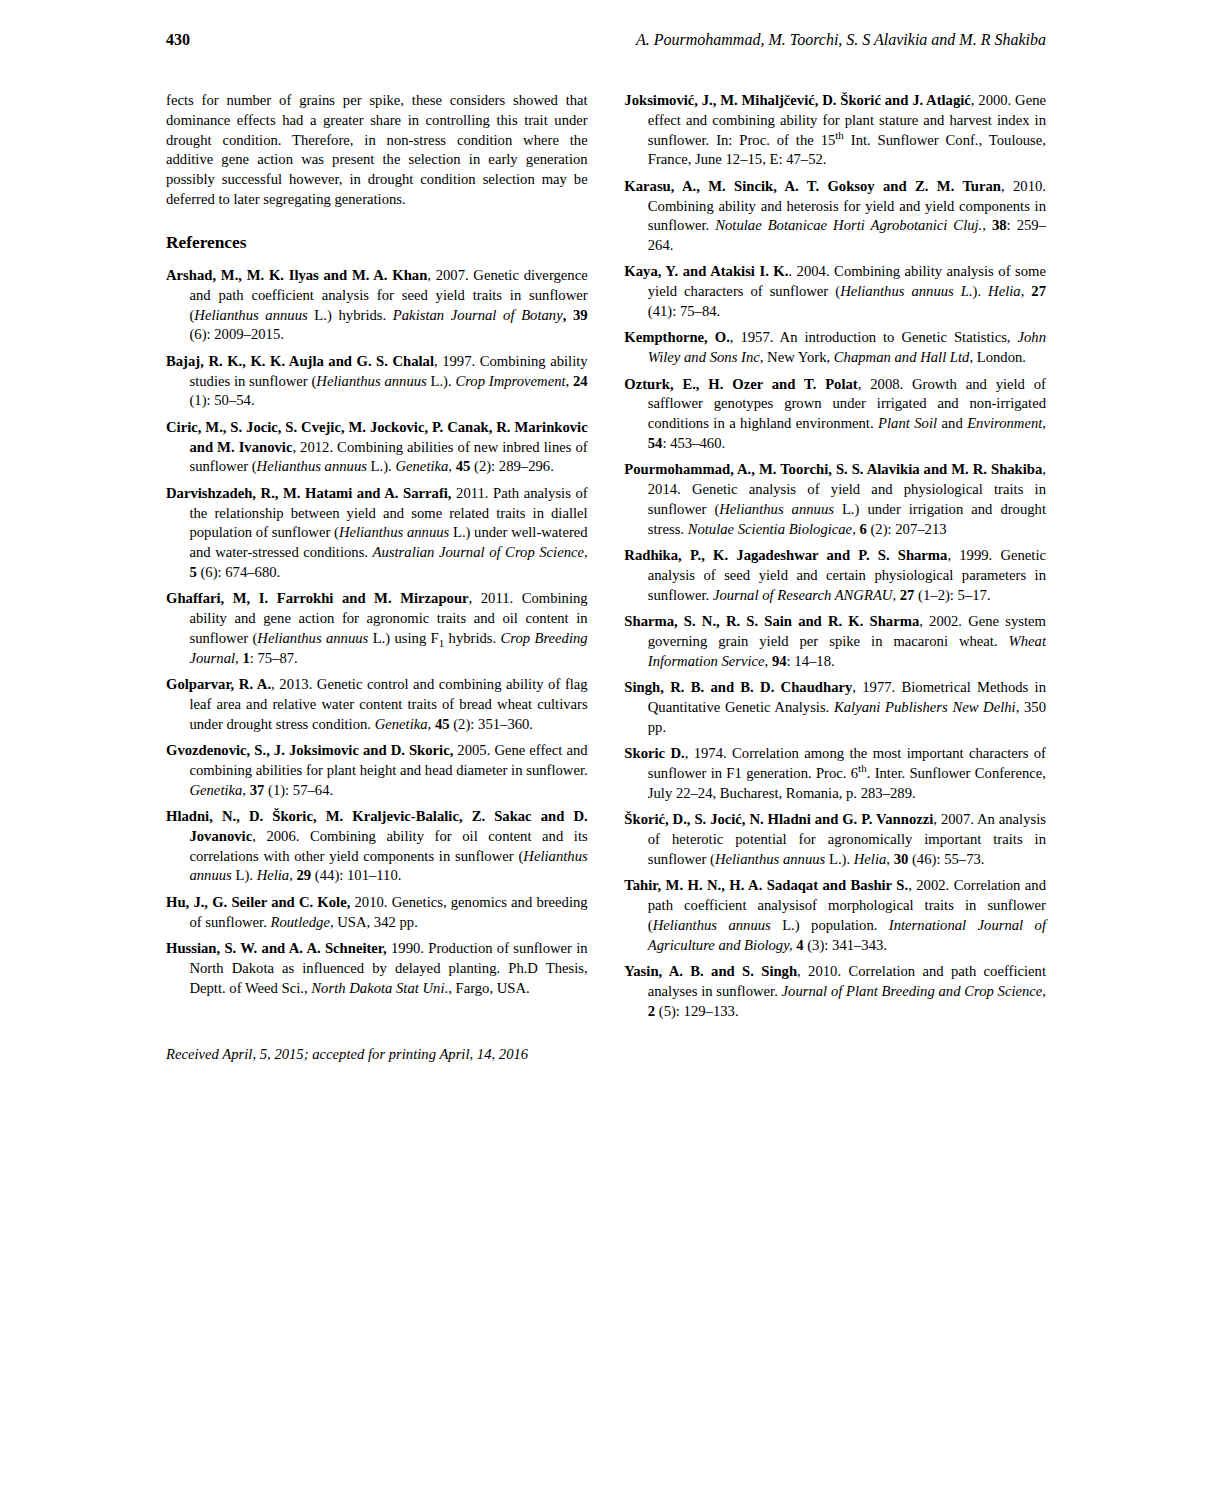430 A. Pourmohammad, M. Toorchi, S. S Alavikia and M. R Shakiba
fects for number of grains per spike, these considers showed that dominance effects had a greater share in controlling this trait under drought condition. Therefore, in non-stress condition where the additive gene action was present the selection in early generation possibly successful however, in drought condition selection may be deferred to later segregating generations.
References
Arshad, M., M. K. Ilyas and M. A. Khan, 2007. Genetic divergence and path coefficient analysis for seed yield traits in sunflower (Helianthus annuus L.) hybrids. Pakistan Journal of Botany, 39 (6): 2009–2015.
Bajaj, R. K., K. K. Aujla and G. S. Chalal, 1997. Combining ability studies in sunflower (Helianthus annuus L.). Crop Improvement, 24 (1): 50–54.
Ciric, M., S. Jocic, S. Cvejic, M. Jockovic, P. Canak, R. Marinkovic and M. Ivanovic, 2012. Combining abilities of new inbred lines of sunflower (Helianthus annuus L.). Genetika, 45 (2): 289–296.
Darvishzadeh, R., M. Hatami and A. Sarrafi, 2011. Path analysis of the relationship between yield and some related traits in diallel population of sunflower (Helianthus annuus L.) under well-watered and water-stressed conditions. Australian Journal of Crop Science, 5 (6): 674–680.
Ghaffari, M, I. Farrokhi and M. Mirzapour, 2011. Combining ability and gene action for agronomic traits and oil content in sunflower (Helianthus annuus L.) using F1 hybrids. Crop Breeding Journal, 1: 75–87.
Golparvar, R. A., 2013. Genetic control and combining ability of flag leaf area and relative water content traits of bread wheat cultivars under drought stress condition. Genetika, 45 (2): 351–360.
Gvozdenovic, S., J. Joksimovic and D. Skoric, 2005. Gene effect and combining abilities for plant height and head diameter in sunflower. Genetika, 37 (1): 57–64.
Hladni, N., D. Škoric, M. Kraljevic-Balalic, Z. Sakac and D. Jovanovic, 2006. Combining ability for oil content and its correlations with other yield components in sunflower (Helianthus annuus L). Helia, 29 (44): 101–110.
Hu, J., G. Seiler and C. Kole, 2010. Genetics, genomics and breeding of sunflower. Routledge, USA, 342 pp.
Hussian, S. W. and A. A. Schneiter, 1990. Production of sunflower in North Dakota as influenced by delayed planting. Ph.D Thesis, Deptt. of Weed Sci., North Dakota Stat Uni., Fargo, USA.
Joksimović, J., M. Mihaljčević, D. Škorić and J. Atlagić, 2000. Gene effect and combining ability for plant stature and harvest index in sunflower. In: Proc. of the 15th Int. Sunflower Conf., Toulouse, France, June 12–15, E: 47–52.
Karasu, A., M. Sincik, A. T. Goksoy and Z. M. Turan, 2010. Combining ability and heterosis for yield and yield components in sunflower. Notulae Botanicae Horti Agrobotanici Cluj., 38: 259–264.
Kaya, Y. and Atakisi I. K.. 2004. Combining ability analysis of some yield characters of sunflower (Helianthus annuus L.). Helia, 27 (41): 75–84.
Kempthorne, O., 1957. An introduction to Genetic Statistics, John Wiley and Sons Inc, New York, Chapman and Hall Ltd, London.
Ozturk, E., H. Ozer and T. Polat, 2008. Growth and yield of safflower genotypes grown under irrigated and non-irrigated conditions in a highland environment. Plant Soil and Environment, 54: 453–460.
Pourmohammad, A., M. Toorchi, S. S. Alavikia and M. R. Shakiba, 2014. Genetic analysis of yield and physiological traits in sunflower (Helianthus annuus L.) under irrigation and drought stress. Notulae Scientia Biologicae, 6 (2): 207–213
Radhika, P., K. Jagadeshwar and P. S. Sharma, 1999. Genetic analysis of seed yield and certain physiological parameters in sunflower. Journal of Research ANGRAU, 27 (1–2): 5–17.
Sharma, S. N., R. S. Sain and R. K. Sharma, 2002. Gene system governing grain yield per spike in macaroni wheat. Wheat Information Service, 94: 14–18.
Singh, R. B. and B. D. Chaudhary, 1977. Biometrical Methods in Quantitative Genetic Analysis. Kalyani Publishers New Delhi, 350 pp.
Skoric D., 1974. Correlation among the most important characters of sunflower in F1 generation. Proc. 6th. Inter. Sunflower Conference, July 22–24, Bucharest, Romania, p. 283–289.
Škorić, D., S. Jocić, N. Hladni and G. P. Vannozzi, 2007. An analysis of heterotic potential for agronomically important traits in sunflower (Helianthus annuus L.). Helia, 30 (46): 55–73.
Tahir, M. H. N., H. A. Sadaqat and Bashir S., 2002. Correlation and path coefficient analysisof morphological traits in sunflower (Helianthus annuus L.) population. International Journal of Agriculture and Biology, 4 (3): 341–343.
Yasin, A. B. and S. Singh, 2010. Correlation and path coefficient analyses in sunflower. Journal of Plant Breeding and Crop Science, 2 (5): 129–133.
Received April, 5, 2015; accepted for printing April, 14, 2016